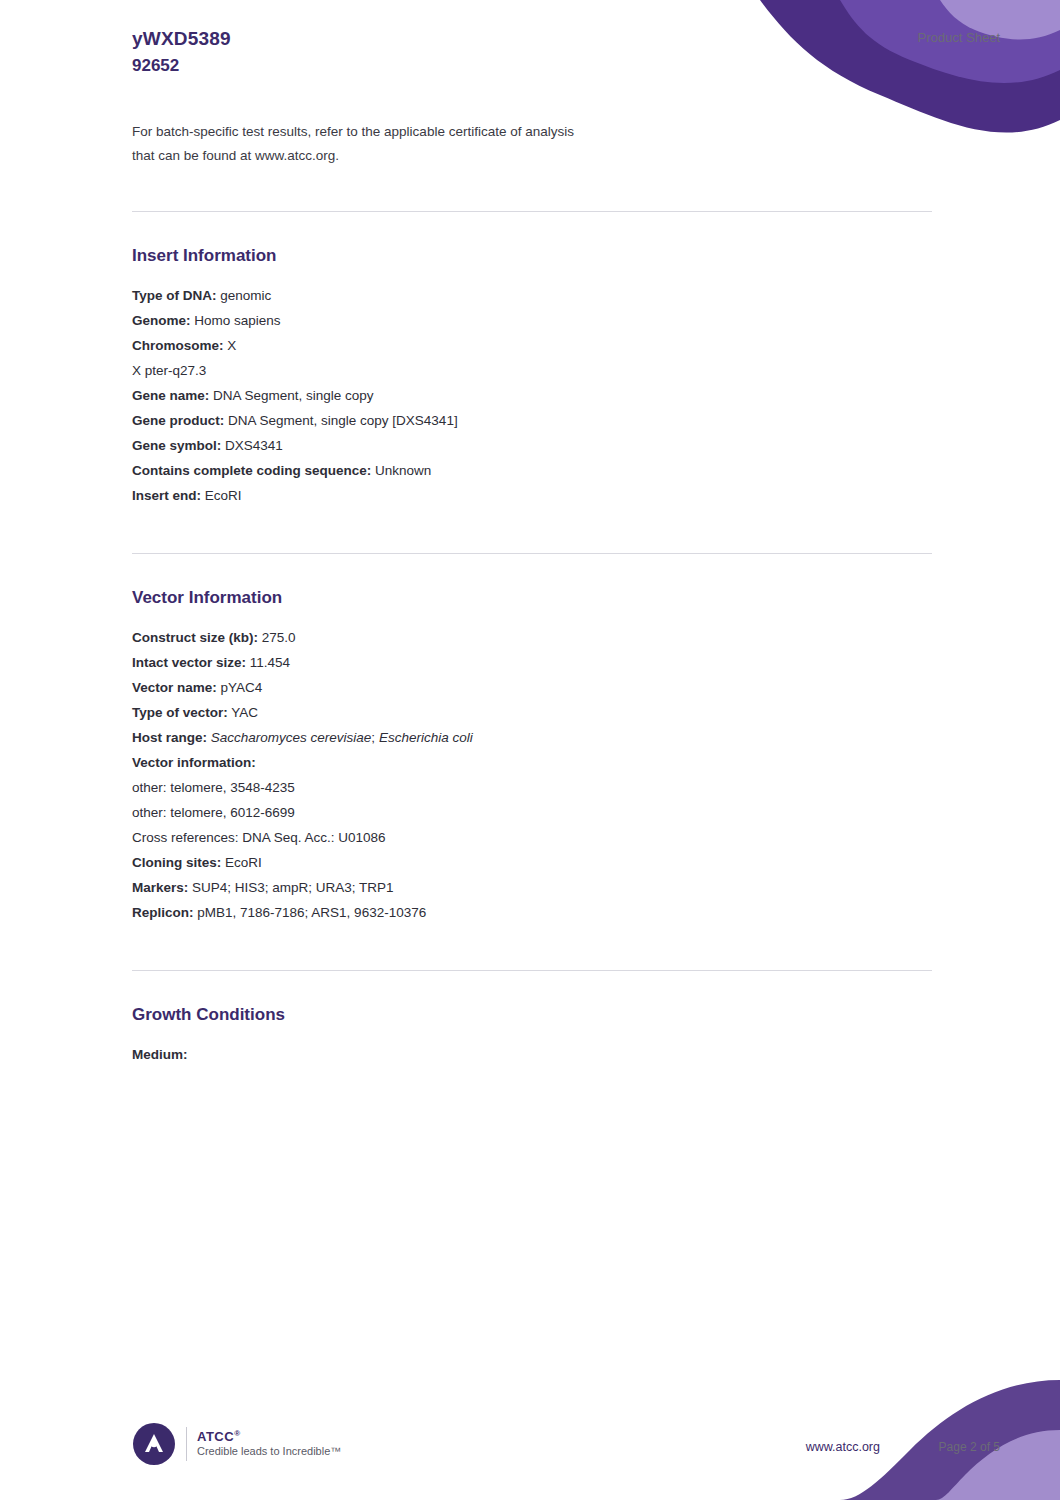yWXD5389
92652
Product Sheet
For batch-specific test results, refer to the applicable certificate of analysis
that can be found at www.atcc.org.
Insert Information
Type of DNA: genomic
Genome: Homo sapiens
Chromosome: X
X pter-q27.3
Gene name: DNA Segment, single copy
Gene product: DNA Segment, single copy [DXS4341]
Gene symbol: DXS4341
Contains complete coding sequence: Unknown
Insert end: EcoRI
Vector Information
Construct size (kb): 275.0
Intact vector size: 11.454
Vector name: pYAC4
Type of vector: YAC
Host range: Saccharomyces cerevisiae; Escherichia coli
Vector information:
other: telomere, 3548-4235
other: telomere, 6012-6699
Cross references: DNA Seq. Acc.: U01086
Cloning sites: EcoRI
Markers: SUP4; HIS3; ampR; URA3; TRP1
Replicon: pMB1, 7186-7186; ARS1, 9632-10376
Growth Conditions
Medium:
ATCC®
Credible leads to Incredible™
www.atcc.org
Page 2 of 5